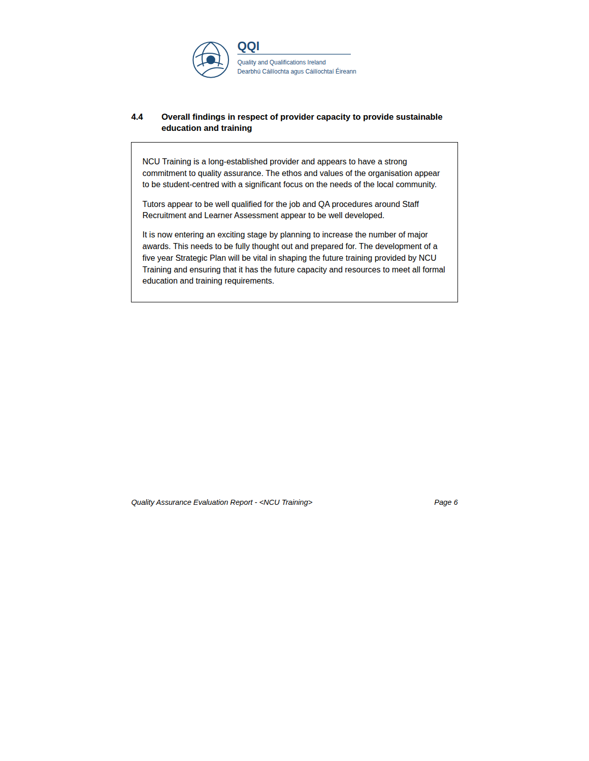4.4 Overall findings in respect of provider capacity to provide sustainable education and training
NCU Training is a long-established provider and appears to have a strong commitment to quality assurance. The ethos and values of the organisation appear to be student-centred with a significant focus on the needs of the local community.
Tutors appear to be well qualified for the job and QA procedures around Staff Recruitment and Learner Assessment appear to be well developed.
It is now entering an exciting stage by planning to increase the number of major awards. This needs to be fully thought out and prepared for. The development of a five year Strategic Plan will be vital in shaping the future training provided by NCU Training and ensuring that it has the future capacity and resources to meet all formal education and training requirements.
Quality Assurance Evaluation Report - <NCU Training>
Page 6